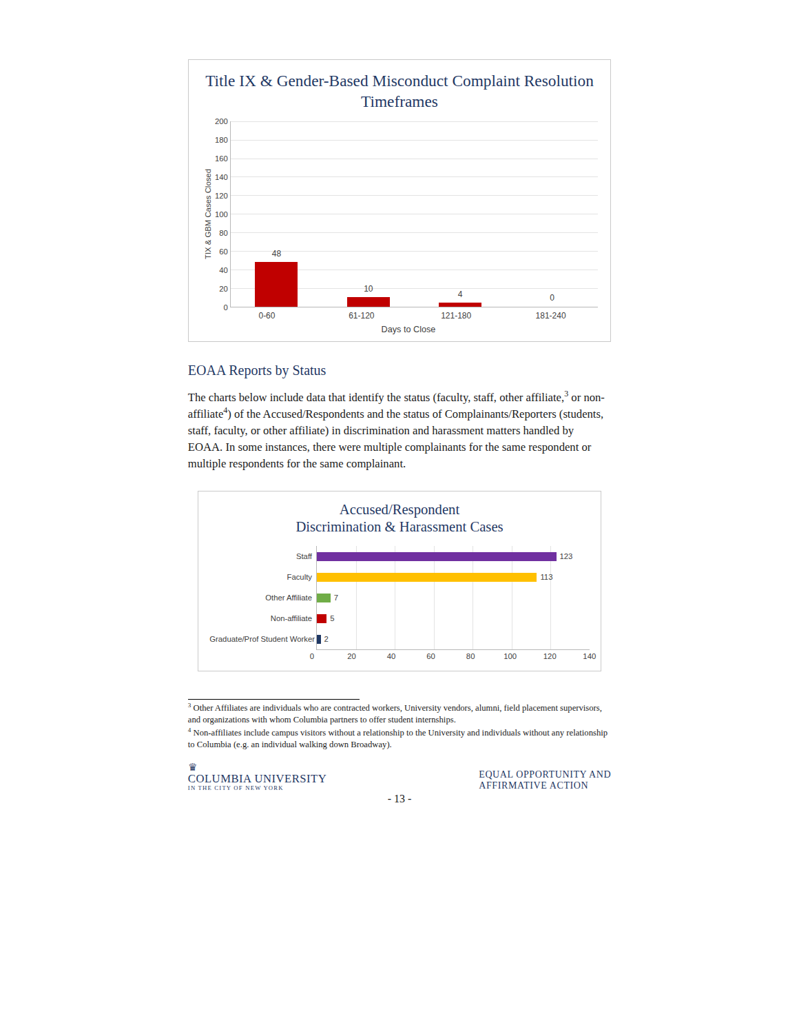Title IX & Gender-Based Misconduct Complaint Resolution
Timeframes
TIX & GBM Cases Closed
200 180 160 140 120 100 80 60 40 20 0
48
10
4
0
0-60
61-120
121-180
181-240
Days to Close
EOAA Reports by Status
The charts below include data that identify the status (faculty, staff, other affiliate,3 or non-affiliate4) of the Accused/Respondents and the status of Complainants/Reporters (students, staff, faculty, or other affiliate) in discrimination and harassment matters handled by EOAA. In some instances, there were multiple complainants for the same respondent or multiple respondents for the same complainant.
Accused/Respondent
Discrimination & Harassment Cases
Staff
Faculty
Other Affiliate
Non-affiliate
Graduate/Prof Student Worker
123
113
7
5
2
0 20 40 60 80 100 120 140
3 Other Affiliates are individuals who are contracted workers, University vendors, alumni, field placement supervisors, and organizations with whom Columbia partners to offer student internships.
4 Non-affiliates include campus visitors without a relationship to the University and individuals without any relationship to Columbia (e.g. an individual walking down Broadway).
♛
COLUMBIA UNIVERSITY
IN THE CITY OF NEW YORK
EQUAL OPPORTUNITY AND
AFFIRMATIVE ACTION
- 13 -